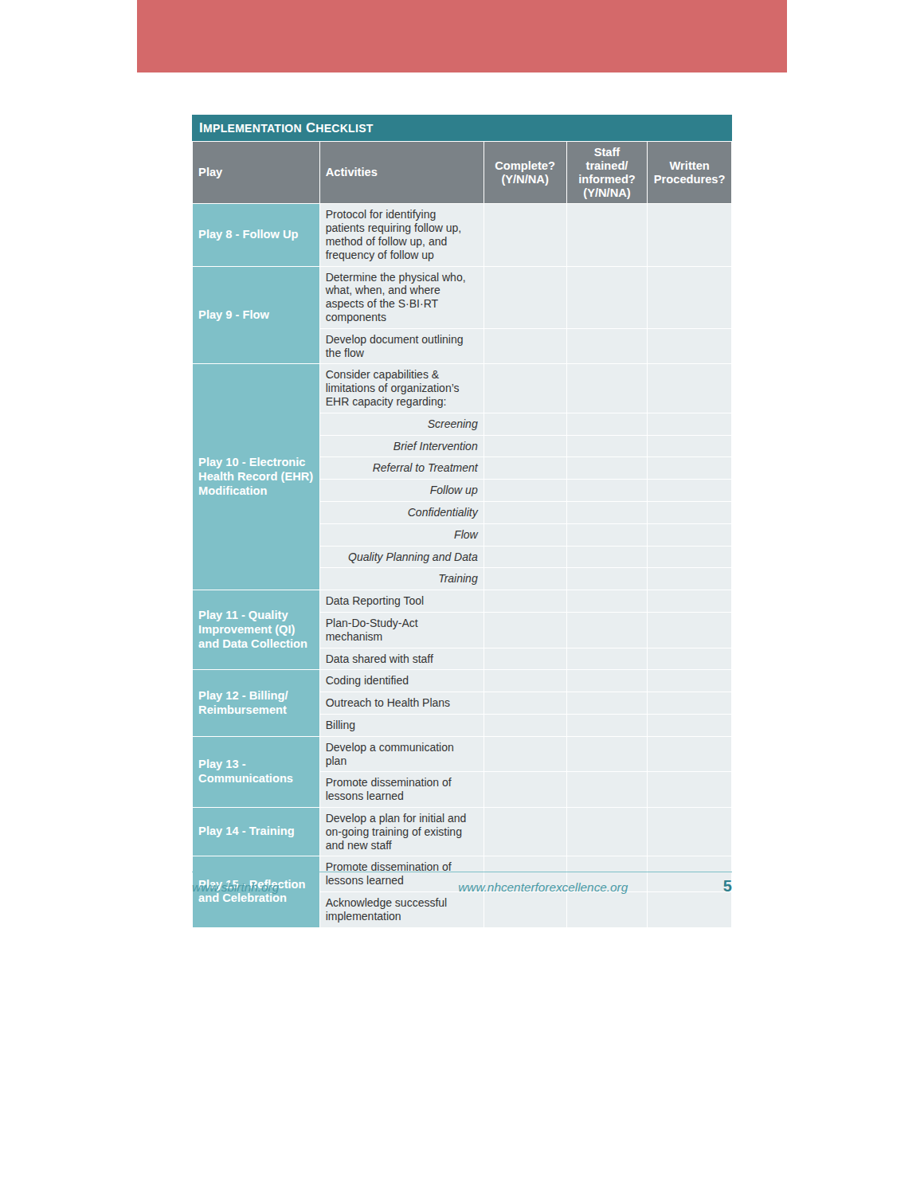I MPLEMENTATION C HECKLIST
| Play | Activities | Complete? (Y/N/NA) | Staff trained/ informed? (Y/N/NA) | Written Procedures? |
| --- | --- | --- | --- | --- |
| Play 8 - Follow Up | Protocol for identifying patients requiring follow up, method of follow up, and frequency of follow up | | | |
| Play 9 - Flow | Determine the physical who, what, when, and where aspects of the S·BI·RT components | | | |
| Develop document outlining the flow | | | |
| Play 10 - Electronic Health Record (EHR) Modification | Consider capabilities & limitations of organization’s EHR capacity regarding: | | | |
| Screening | | | |
| Brief Intervention | | | |
| Referral to Treatment | | | |
| Follow up | | | |
| Confidentiality | | | |
| Flow | | | |
| Quality Planning and Data | | | |
| Training | | | |
| Play 11 - Quality Improvement (QI) and Data Collection | Data Reporting Tool | | | |
| Plan-Do-Study-Act mechanism | | | |
| Data shared with staff | | | |
| Play 12 - Billing/ Reimbursement | Coding identified | | | |
| Outreach to Health Plans | | | |
| Billing | | | |
| Play 13 - Communications | Develop a communication plan | | | |
| Promote dissemination of lessons learned | | | |
| Play 14 - Training | Develop a plan for initial and on-going training of existing and new staff | | | |
| Play 15 - Reflection and Celebration | Promote dissemination of lessons learned | | | |
| Acknowledge successful implementation | | | |
www.sbirtnh.org
www.nhcenterforexcellence.org
5